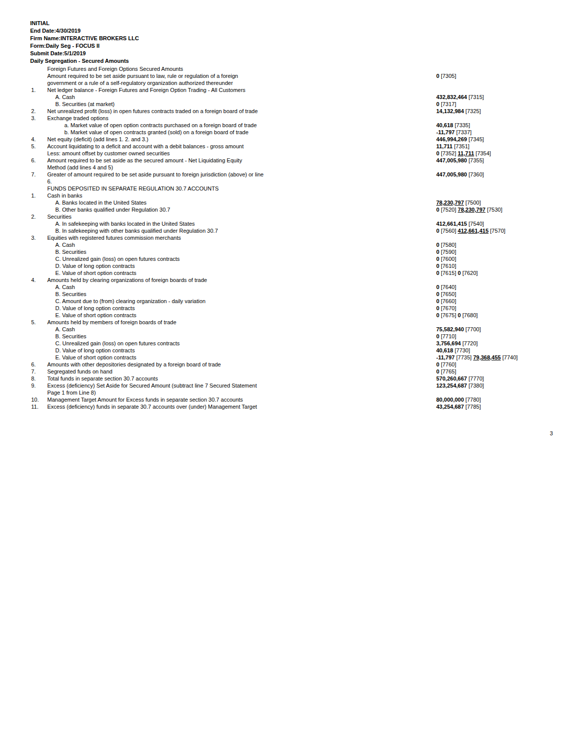INITIAL
End Date:4/30/2019
Firm Name:INTERACTIVE BROKERS LLC
Form:Daily Seg - FOCUS II
Submit Date:5/1/2019
Daily Segregation - Secured Amounts
| | Foreign Futures and Foreign Options Secured Amounts | |
| | Amount required to be set aside pursuant to law, rule or regulation of a foreign | 0 [7305] |
| | government or a rule of a self-regulatory organization authorized thereunder | |
| 1. | Net ledger balance - Foreign Futures and Foreign Option Trading - All Customers | |
| | A. Cash | 432,832,464 [7315] |
| | B. Securities (at market) | 0 [7317] |
| 2. | Net unrealized profit (loss) in open futures contracts traded on a foreign board of trade | 14,132,984 [7325] |
| 3. | Exchange traded options | |
| | a. Market value of open option contracts purchased on a foreign board of trade | 40,618 [7335] |
| | b. Market value of open contracts granted (sold) on a foreign board of trade | -11,797 [7337] |
| 4. | Net equity (deficit) (add lines 1. 2. and 3.) | 446,994,269 [7345] |
| 5. | Account liquidating to a deficit and account with a debit balances - gross amount | 11,711 [7351] |
| | Less: amount offset by customer owned securities | 0 [7352] 11,711 [7354] |
| 6. | Amount required to be set aside as the secured amount - Net Liquidating Equity | 447,005,980 [7355] |
| | Method (add lines 4 and 5) | |
| 7. | Greater of amount required to be set aside pursuant to foreign jurisdiction (above) or line | 447,005,980 [7360] |
| | 6. | |
| | FUNDS DEPOSITED IN SEPARATE REGULATION 30.7 ACCOUNTS | |
| 1. | Cash in banks | |
| | A. Banks located in the United States | 78,230,797 [7500] |
| | B. Other banks qualified under Regulation 30.7 | 0 [7520] 78,230,797 [7530] |
| 2. | Securities | |
| | A. In safekeeping with banks located in the United States | 412,661,415 [7540] |
| | B. In safekeeping with other banks qualified under Regulation 30.7 | 0 [7560] 412,661,415 [7570] |
| 3. | Equities with registered futures commission merchants | |
| | A. Cash | 0 [7580] |
| | B. Securities | 0 [7590] |
| | C. Unrealized gain (loss) on open futures contracts | 0 [7600] |
| | D. Value of long option contracts | 0 [7610] |
| | E. Value of short option contracts | 0 [7615] 0 [7620] |
| 4. | Amounts held by clearing organizations of foreign boards of trade | |
| | A. Cash | 0 [7640] |
| | B. Securities | 0 [7650] |
| | C. Amount due to (from) clearing organization - daily variation | 0 [7660] |
| | D. Value of long option contracts | 0 [7670] |
| | E. Value of short option contracts | 0 [7675] 0 [7680] |
| 5. | Amounts held by members of foreign boards of trade | |
| | A. Cash | 75,582,940 [7700] |
| | B. Securities | 0 [7710] |
| | C. Unrealized gain (loss) on open futures contracts | 3,756,694 [7720] |
| | D. Value of long option contracts | 40,618 [7730] |
| | E. Value of short option contracts | -11,797 [7735] 79,368,455 [7740] |
| 6. | Amounts with other depositories designated by a foreign board of trade | 0 [7760] |
| 7. | Segregated funds on hand | 0 [7765] |
| 8. | Total funds in separate section 30.7 accounts | 570,260,667 [7770] |
| 9. | Excess (deficiency) Set Aside for Secured Amount (subtract line 7 Secured Statement | 123,254,687 [7380] |
| | Page 1 from Line 8) | |
| 10. | Management Target Amount for Excess funds in separate section 30.7 accounts | 80,000,000 [7780] |
| 11. | Excess (deficiency) funds in separate 30.7 accounts over (under) Management Target | 43,254,687 [7785] |
3